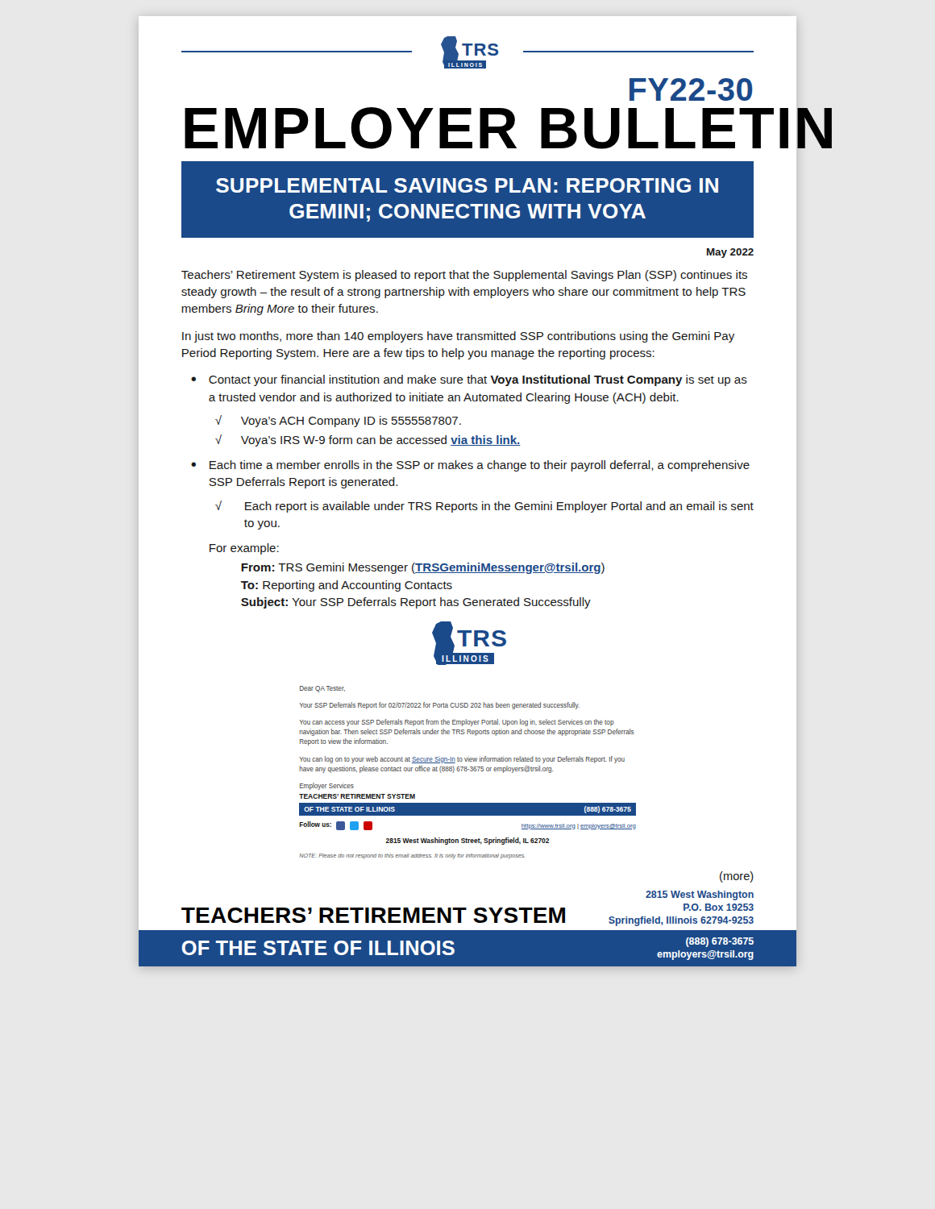TRS ILLINOIS ILLINOIS
FY22-30
EMPLOYER BULLETIN
SUPPLEMENTAL SAVINGS PLAN: REPORTING IN
GEMINI; CONNECTING WITH VOYA
May 2022
Teachers’ Retirement System is pleased to report that the Supplemental Savings Plan (SSP) continues its steady growth – the result of a strong partnership with employers who share our commitment to help TRS members Bring More to their futures.
In just two months, more than 140 employers have transmitted SSP contributions using the Gemini Pay Period Reporting System. Here are a few tips to help you manage the reporting process:
Contact your financial institution and make sure that Voya Institutional Trust Company is set up as a trusted vendor and is authorized to initiate an Automated Clearing House (ACH) debit.
Voya’s ACH Company ID is 5555587807.
Voya’s IRS W-9 form can be accessed via this link.
Each time a member enrolls in the SSP or makes a change to their payroll deferral, a comprehensive SSP Deferrals Report is generated.
Each report is available under TRS Reports in the Gemini Employer Portal and an email is sent to you.
For example:
From: TRS Gemini Messenger (TRSGeminiMessenger@trsil.org)
To: Reporting and Accounting Contacts
Subject: Your SSP Deferrals Report has Generated Successfully
TRS ILLINOIS
Dear QA Tester,
Your SSP Deferrals Report for 02/07/2022 for Porta CUSD 202 has been generated successfully.
You can access your SSP Deferrals Report from the Employer Portal. Upon log in, select Services on the top navigation bar. Then select SSP Deferrals under the TRS Reports option and choose the appropriate SSP Deferrals Report to view the information.
You can log on to your web account at Secure Sign-In to view information related to your Deferrals Report. If you have any questions, please contact our office at (888) 678-3675 or employers@trsil.org.
Employer Services
TEACHERS’ RETIREMENT SYSTEM
OF THE STATE OF ILLINOIS (888) 678-3675
Follow us: https://www.trsil.org | employers@trsil.org
2815 West Washington Street, Springfield, IL 62702
NOTE: Please do not respond to this email address. It is only for informational purposes.
(more)
TEACHERS’ RETIREMENT SYSTEM
2815 West Washington
P.O. Box 19253
Springfield, Illinois 62794-9253
OF THE STATE OF ILLINOIS
(888) 678-3675
employers@trsil.org